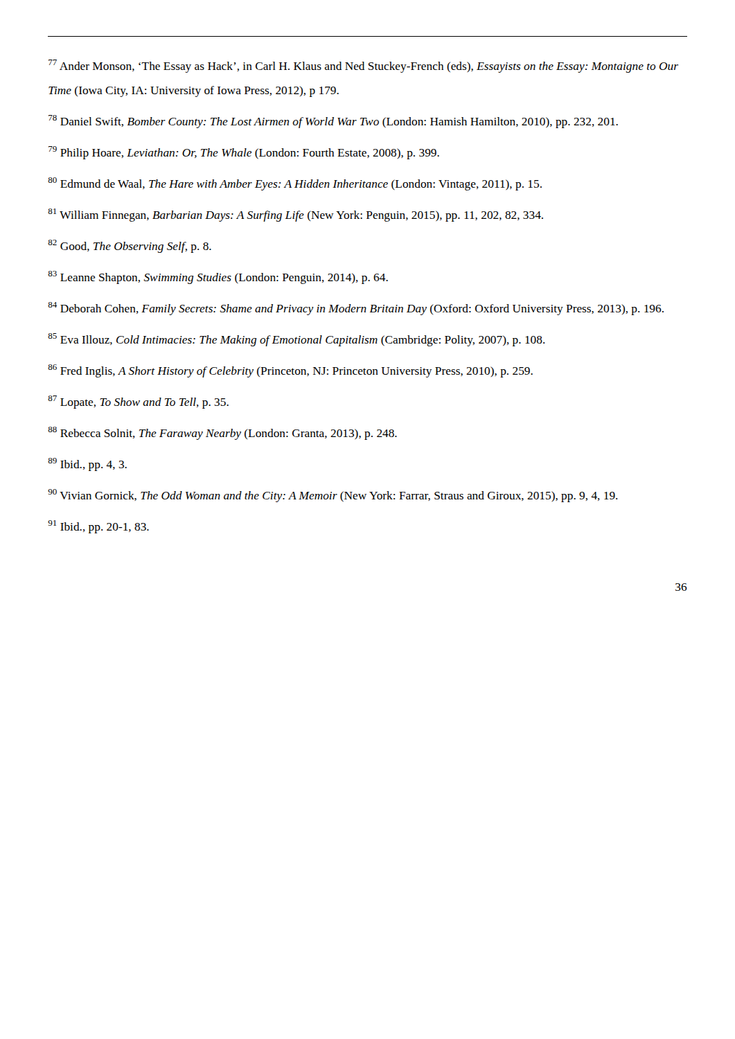77 Ander Monson, ‘The Essay as Hack’, in Carl H. Klaus and Ned Stuckey-French (eds), Essayists on the Essay: Montaigne to Our Time (Iowa City, IA: University of Iowa Press, 2012), p 179.
78 Daniel Swift, Bomber County: The Lost Airmen of World War Two (London: Hamish Hamilton, 2010), pp. 232, 201.
79 Philip Hoare, Leviathan: Or, The Whale (London: Fourth Estate, 2008), p. 399.
80 Edmund de Waal, The Hare with Amber Eyes: A Hidden Inheritance (London: Vintage, 2011), p. 15.
81 William Finnegan, Barbarian Days: A Surfing Life (New York: Penguin, 2015), pp. 11, 202, 82, 334.
82 Good, The Observing Self, p. 8.
83 Leanne Shapton, Swimming Studies (London: Penguin, 2014), p. 64.
84 Deborah Cohen, Family Secrets: Shame and Privacy in Modern Britain Day (Oxford: Oxford University Press, 2013), p. 196.
85 Eva Illouz, Cold Intimacies: The Making of Emotional Capitalism (Cambridge: Polity, 2007), p. 108.
86 Fred Inglis, A Short History of Celebrity (Princeton, NJ: Princeton University Press, 2010), p. 259.
87 Lopate, To Show and To Tell, p. 35.
88 Rebecca Solnit, The Faraway Nearby (London: Granta, 2013), p. 248.
89 Ibid., pp. 4, 3.
90 Vivian Gornick, The Odd Woman and the City: A Memoir (New York: Farrar, Straus and Giroux, 2015), pp. 9, 4, 19.
91 Ibid., pp. 20-1, 83.
36